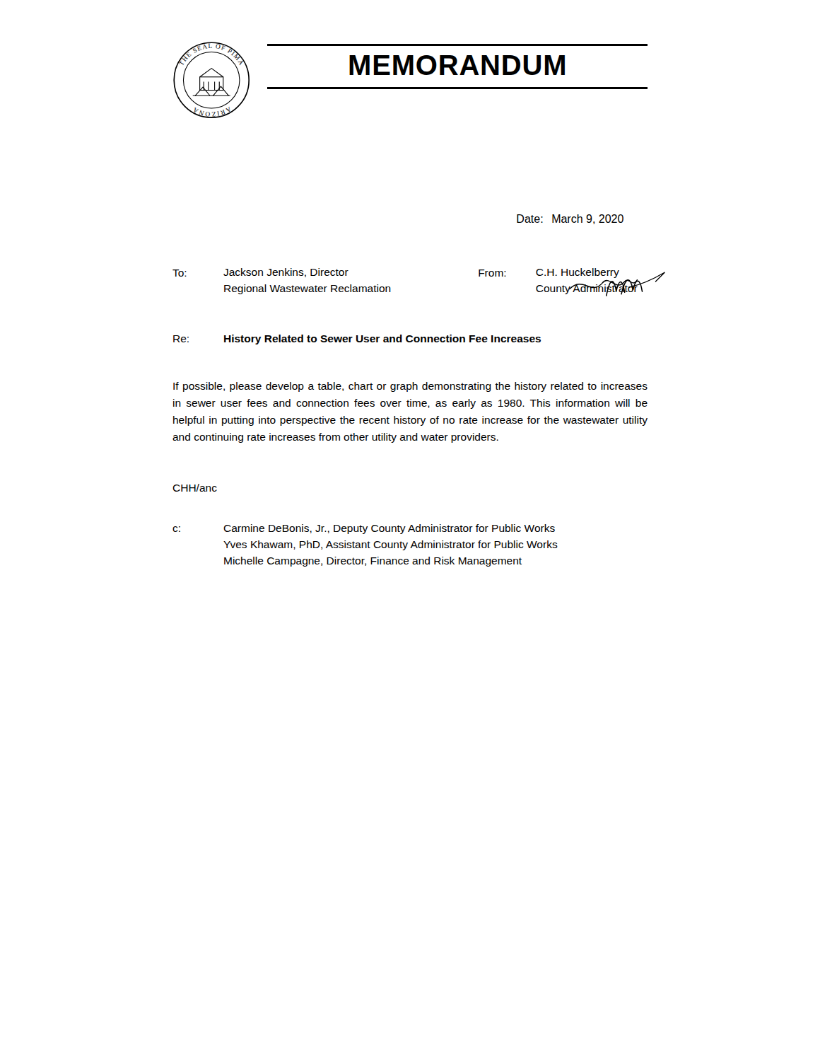THE SEAL OF PIMA ARIZONA
MEMORANDUM
Date: March 9, 2020
To:
Jackson Jenkins, Director
Regional Wastewater Reclamation
From:
C.H. Huckelberry
County Administrator
Re:
History Related to Sewer User and Connection Fee Increases
If possible, please develop a table, chart or graph demonstrating the history related to increases in sewer user fees and connection fees over time, as early as 1980. This information will be helpful in putting into perspective the recent history of no rate increase for the wastewater utility and continuing rate increases from other utility and water providers.
CHH/anc
c:
Carmine DeBonis, Jr., Deputy County Administrator for Public Works
Yves Khawam, PhD, Assistant County Administrator for Public Works
Michelle Campagne, Director, Finance and Risk Management